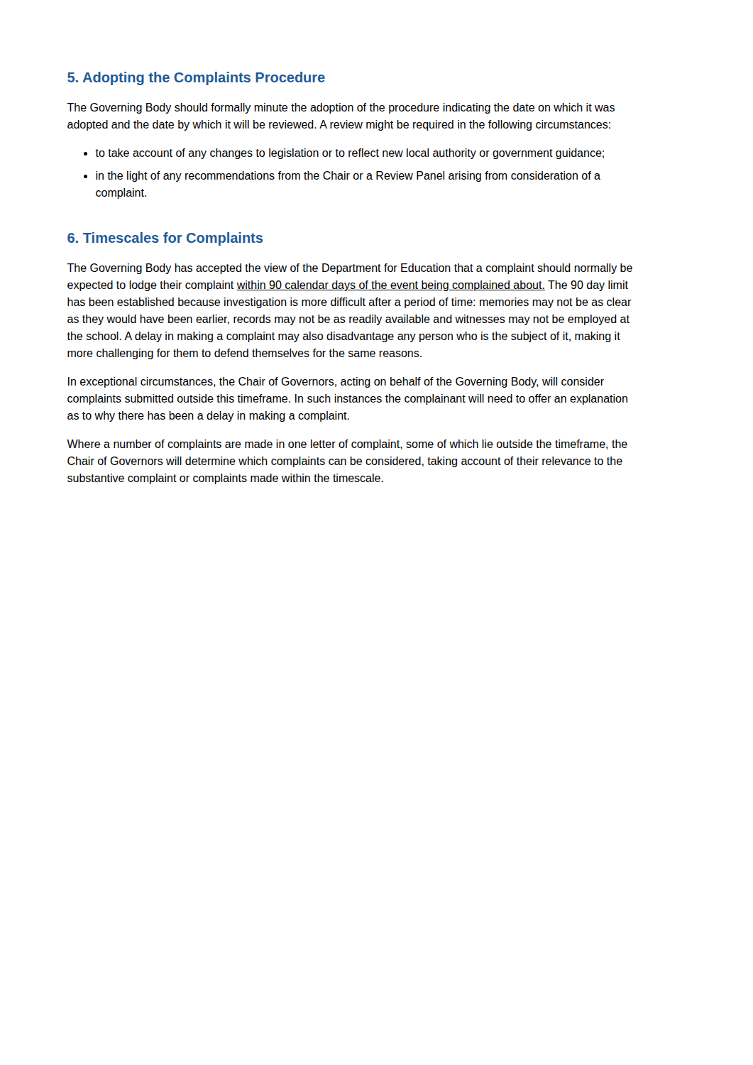5. Adopting the Complaints Procedure
The Governing Body should formally minute the adoption of the procedure indicating the date on which it was adopted and the date by which it will be reviewed. A review might be required in the following circumstances:
to take account of any changes to legislation or to reflect new local authority or government guidance;
in the light of any recommendations from the Chair or a Review Panel arising from consideration of a complaint.
6. Timescales for Complaints
The Governing Body has accepted the view of the Department for Education that a complaint should normally be expected to lodge their complaint within 90 calendar days of the event being complained about. The 90 day limit has been established because investigation is more difficult after a period of time: memories may not be as clear as they would have been earlier, records may not be as readily available and witnesses may not be employed at the school. A delay in making a complaint may also disadvantage any person who is the subject of it, making it more challenging for them to defend themselves for the same reasons.
In exceptional circumstances, the Chair of Governors, acting on behalf of the Governing Body, will consider complaints submitted outside this timeframe. In such instances the complainant will need to offer an explanation as to why there has been a delay in making a complaint.
Where a number of complaints are made in one letter of complaint, some of which lie outside the timeframe, the Chair of Governors will determine which complaints can be considered, taking account of their relevance to the substantive complaint or complaints made within the timescale.